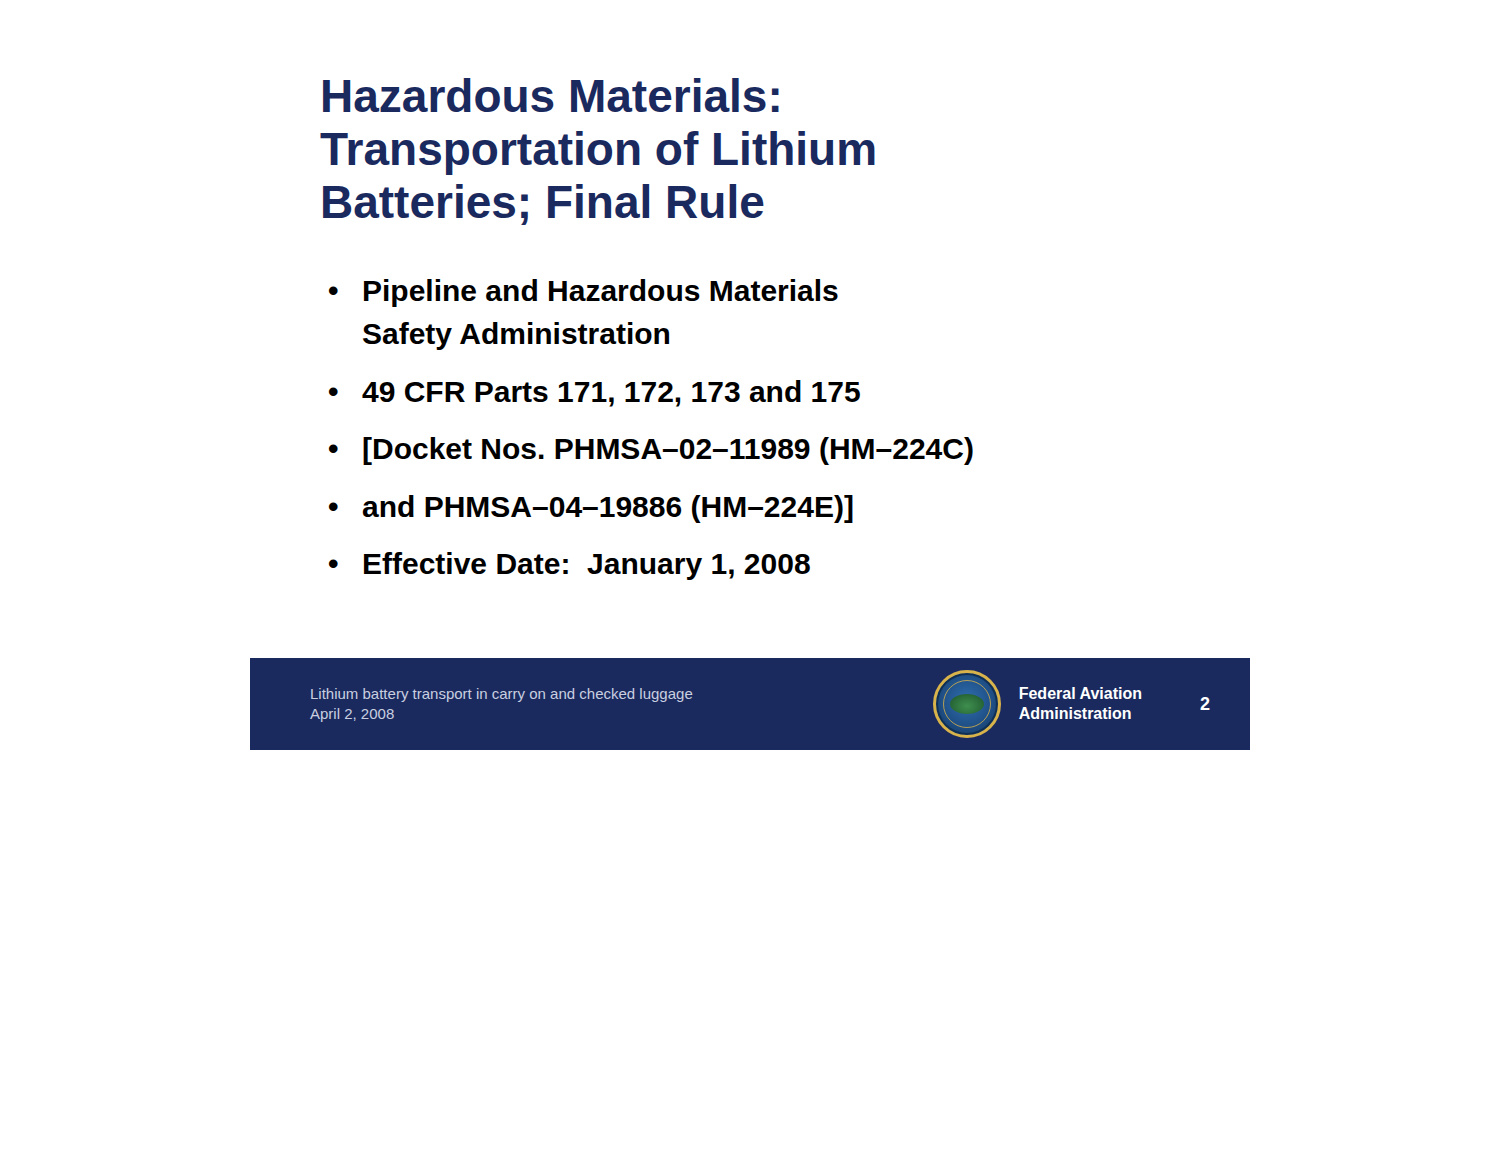Hazardous Materials: Transportation of Lithium Batteries; Final Rule
Pipeline and Hazardous MaterialsSafety Administration
49 CFR Parts 171, 172, 173 and 175
[Docket Nos. PHMSA–02–11989 (HM–224C)
and PHMSA–04–19886 (HM–224E)]
Effective Date: January 1, 2008
Lithium battery transport in carry on and checked luggage
April 2, 2008
Federal Aviation
Administration
2